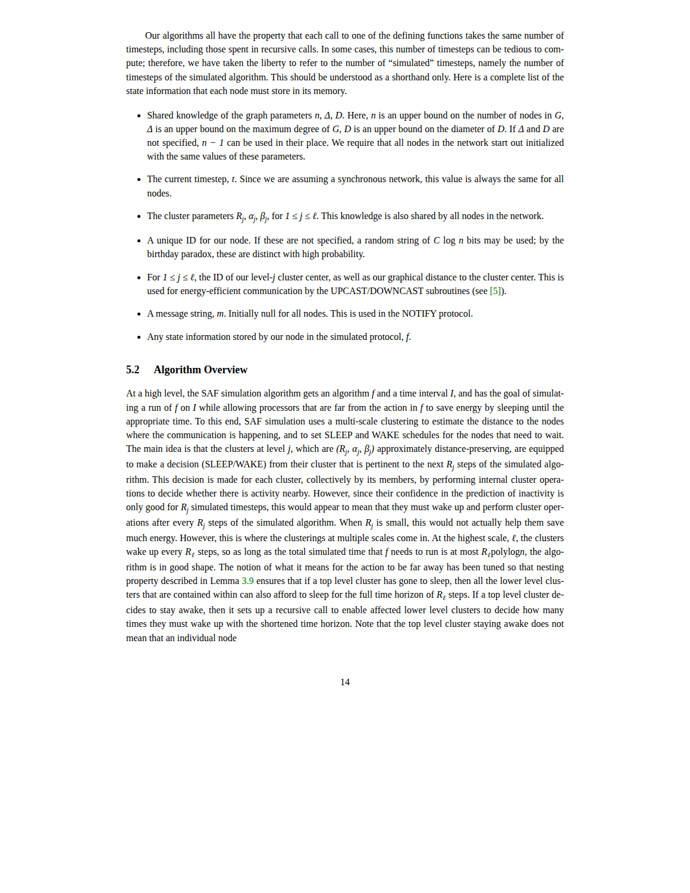Our algorithms all have the property that each call to one of the defining functions takes the same number of timesteps, including those spent in recursive calls. In some cases, this number of timesteps can be tedious to compute; therefore, we have taken the liberty to refer to the number of “simulated” timesteps, namely the number of timesteps of the simulated algorithm. This should be understood as a shorthand only. Here is a complete list of the state information that each node must store in its memory.
Shared knowledge of the graph parameters n, Δ, D. Here, n is an upper bound on the number of nodes in G, Δ is an upper bound on the maximum degree of G, D is an upper bound on the diameter of D. If Δ and D are not specified, n − 1 can be used in their place. We require that all nodes in the network start out initialized with the same values of these parameters.
The current timestep, t. Since we are assuming a synchronous network, this value is always the same for all nodes.
The cluster parameters Rj, αj, βj, for 1 ≤ j ≤ ℓ. This knowledge is also shared by all nodes in the network.
A unique ID for our node. If these are not specified, a random string of C log n bits may be used; by the birthday paradox, these are distinct with high probability.
For 1 ≤ j ≤ ℓ, the ID of our level-j cluster center, as well as our graphical distance to the cluster center. This is used for energy-efficient communication by the UPCAST/DOWNCAST subroutines (see [5]).
A message string, m. Initially null for all nodes. This is used in the NOTIFY protocol.
Any state information stored by our node in the simulated protocol, f.
5.2 Algorithm Overview
At a high level, the SAF simulation algorithm gets an algorithm f and a time interval I, and has the goal of simulating a run of f on I while allowing processors that are far from the action in f to save energy by sleeping until the appropriate time. To this end, SAF simulation uses a multi-scale clustering to estimate the distance to the nodes where the communication is happening, and to set SLEEP and WAKE schedules for the nodes that need to wait. The main idea is that the clusters at level j, which are (Rj, αj, βj) approximately distance-preserving, are equipped to make a decision (SLEEP/WAKE) from their cluster that is pertinent to the next Rj steps of the simulated algorithm. This decision is made for each cluster, collectively by its members, by performing internal cluster operations to decide whether there is activity nearby. However, since their confidence in the prediction of inactivity is only good for Rj simulated timesteps, this would appear to mean that they must wake up and perform cluster operations after every Rj steps of the simulated algorithm. When Rj is small, this would not actually help them save much energy. However, this is where the clusterings at multiple scales come in. At the highest scale, ℓ, the clusters wake up every Rℓ steps, so as long as the total simulated time that f needs to run is at most Rℓpolylogn, the algorithm is in good shape. The notion of what it means for the action to be far away has been tuned so that nesting property described in Lemma 3.9 ensures that if a top level cluster has gone to sleep, then all the lower level clusters that are contained within can also afford to sleep for the full time horizon of Rℓ steps. If a top level cluster decides to stay awake, then it sets up a recursive call to enable affected lower level clusters to decide how many times they must wake up with the shortened time horizon. Note that the top level cluster staying awake does not mean that an individual node
14